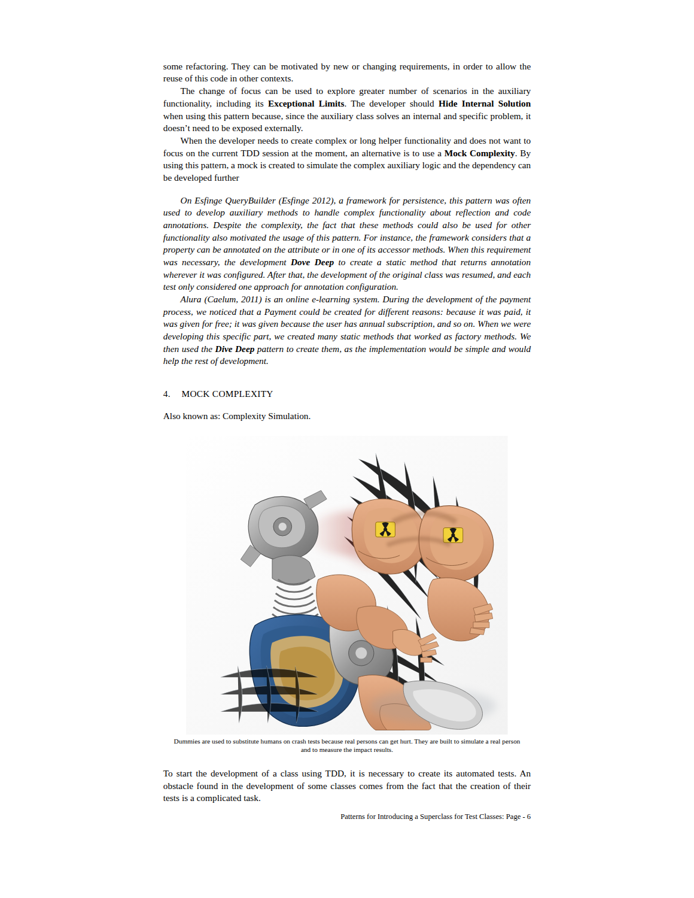some refactoring. They can be motivated by new or changing requirements, in order to allow the reuse of this code in other contexts.
The change of focus can be used to explore greater number of scenarios in the auxiliary functionality, including its Exceptional Limits. The developer should Hide Internal Solution when using this pattern because, since the auxiliary class solves an internal and specific problem, it doesn’t need to be exposed externally.
When the developer needs to create complex or long helper functionality and does not want to focus on the current TDD session at the moment, an alternative is to use a Mock Complexity. By using this pattern, a mock is created to simulate the complex auxiliary logic and the dependency can be developed further
On Esfinge QueryBuilder (Esfinge 2012), a framework for persistence, this pattern was often used to develop auxiliary methods to handle complex functionality about reflection and code annotations. Despite the complexity, the fact that these methods could also be used for other functionality also motivated the usage of this pattern. For instance, the framework considers that a property can be annotated on the attribute or in one of its accessor methods. When this requirement was necessary, the development Dove Deep to create a static method that returns annotation wherever it was configured. After that, the development of the original class was resumed, and each test only considered one approach for annotation configuration.
Alura (Caelum, 2011) is an online e-learning system. During the development of the payment process, we noticed that a Payment could be created for different reasons: because it was paid, it was given for free; it was given because the user has annual subscription, and so on. When we were developing this specific part, we created many static methods that worked as factory methods. We then used the Dive Deep pattern to create them, as the implementation would be simple and would help the rest of development.
4. MOCK COMPLEXITY
Also known as: Complexity Simulation.
Dummies are used to substitute humans on crash tests because real persons can get hurt. They are built to simulate a real person and to measure the impact results.
To start the development of a class using TDD, it is necessary to create its automated tests. An obstacle found in the development of some classes comes from the fact that the creation of their tests is a complicated task.
Patterns for Introducing a Superclass for Test Classes: Page - 6